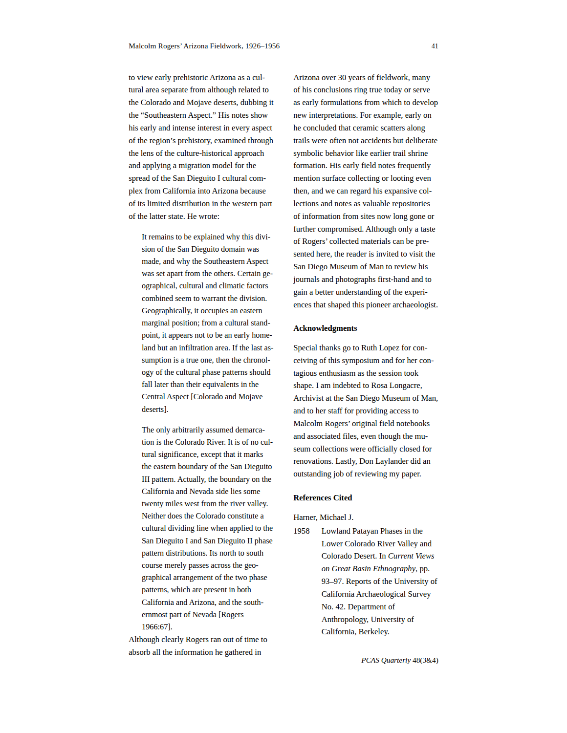Malcolm Rogers’ Arizona Fieldwork, 1926–1956 41
to view early prehistoric Arizona as a cultural area separate from although related to the Colorado and Mojave deserts, dubbing it the “Southeastern Aspect.” His notes show his early and intense interest in every aspect of the region’s prehistory, examined through the lens of the culture-historical approach and applying a migration model for the spread of the San Dieguito I cultural complex from California into Arizona because of its limited distribution in the western part of the latter state. He wrote:
It remains to be explained why this division of the San Dieguito domain was made, and why the Southeastern Aspect was set apart from the others. Certain geographical, cultural and climatic factors combined seem to warrant the division. Geographically, it occupies an eastern marginal position; from a cultural standpoint, it appears not to be an early homeland but an infiltration area. If the last assumption is a true one, then the chronology of the cultural phase patterns should fall later than their equivalents in the Central Aspect [Colorado and Mojave deserts].
The only arbitrarily assumed demarcation is the Colorado River. It is of no cultural significance, except that it marks the eastern boundary of the San Dieguito III pattern. Actually, the boundary on the California and Nevada side lies some twenty miles west from the river valley. Neither does the Colorado constitute a cultural dividing line when applied to the San Dieguito I and San Dieguito II phase pattern distributions. Its north to south course merely passes across the geographical arrangement of the two phase patterns, which are present in both California and Arizona, and the southernmost part of Nevada [Rogers 1966:67].
Although clearly Rogers ran out of time to absorb all the information he gathered in Arizona over 30 years of fieldwork, many of his conclusions ring true today or serve as early formulations from which to develop new interpretations. For example, early on he concluded that ceramic scatters along trails were often not accidents but deliberate symbolic behavior like earlier trail shrine formation. His early field notes frequently mention surface collecting or looting even then, and we can regard his expansive collections and notes as valuable repositories of information from sites now long gone or further compromised. Although only a taste of Rogers’ collected materials can be presented here, the reader is invited to visit the San Diego Museum of Man to review his journals and photographs first-hand and to gain a better understanding of the experiences that shaped this pioneer archaeologist.
Acknowledgments
Special thanks go to Ruth Lopez for conceiving of this symposium and for her contagious enthusiasm as the session took shape. I am indebted to Rosa Longacre, Archivist at the San Diego Museum of Man, and to her staff for providing access to Malcolm Rogers’ original field notebooks and associated files, even though the museum collections were officially closed for renovations. Lastly, Don Laylander did an outstanding job of reviewing my paper.
References Cited
Harner, Michael J.
1958
Lowland Patayan Phases in the Lower Colorado River Valley and Colorado Desert. In Current Views on Great Basin Ethnography, pp. 93–97. Reports of the University of California Archaeological Survey No. 42. Department of Anthropology, University of California, Berkeley.
PCAS Quarterly 48(3&4)